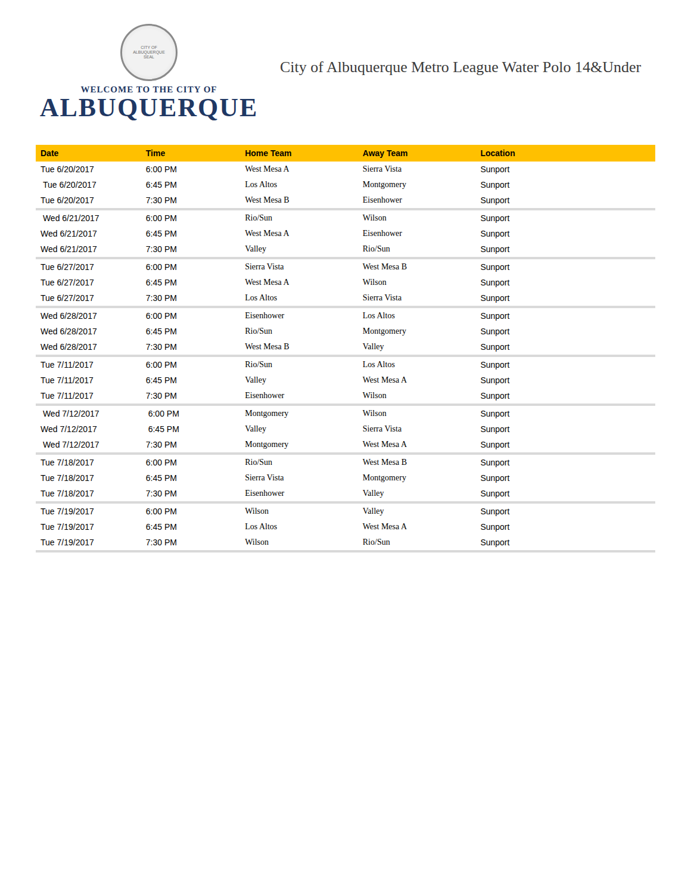CITY OF
ALBUQUERQUE
SEAL
WELCOME TO THE CITY OF
ALBUQUERQUE
City of Albuquerque Metro League Water Polo 14&Under
| Date | Time | Home Team | Away Team | Location |
| --- | --- | --- | --- | --- |
| Tue 6/20/2017 | 6:00 PM | West Mesa A | Sierra Vista | Sunport |
| Tue 6/20/2017 | 6:45 PM | Los Altos | Montgomery | Sunport |
| Tue 6/20/2017 | 7:30 PM | West Mesa B | Eisenhower | Sunport |
| Wed 6/21/2017 | 6:00 PM | Rio/Sun | Wilson | Sunport |
| Wed 6/21/2017 | 6:45 PM | West Mesa A | Eisenhower | Sunport |
| Wed 6/21/2017 | 7:30 PM | Valley | Rio/Sun | Sunport |
| Tue 6/27/2017 | 6:00 PM | Sierra Vista | West Mesa B | Sunport |
| Tue 6/27/2017 | 6:45 PM | West Mesa A | Wilson | Sunport |
| Tue 6/27/2017 | 7:30 PM | Los Altos | Sierra Vista | Sunport |
| Wed 6/28/2017 | 6:00 PM | Eisenhower | Los Altos | Sunport |
| Wed 6/28/2017 | 6:45 PM | Rio/Sun | Montgomery | Sunport |
| Wed 6/28/2017 | 7:30 PM | West Mesa B | Valley | Sunport |
| Tue 7/11/2017 | 6:00 PM | Rio/Sun | Los Altos | Sunport |
| Tue 7/11/2017 | 6:45 PM | Valley | West Mesa A | Sunport |
| Tue 7/11/2017 | 7:30 PM | Eisenhower | Wilson | Sunport |
| Wed 7/12/2017 | 6:00 PM | Montgomery | Wilson | Sunport |
| Wed 7/12/2017 | 6:45 PM | Valley | Sierra Vista | Sunport |
| Wed 7/12/2017 | 7:30 PM | Montgomery | West Mesa A | Sunport |
| Tue 7/18/2017 | 6:00 PM | Rio/Sun | West Mesa B | Sunport |
| Tue 7/18/2017 | 6:45 PM | Sierra Vista | Montgomery | Sunport |
| Tue 7/18/2017 | 7:30 PM | Eisenhower | Valley | Sunport |
| Tue 7/19/2017 | 6:00 PM | Wilson | Valley | Sunport |
| Tue 7/19/2017 | 6:45 PM | Los Altos | West Mesa A | Sunport |
| Tue 7/19/2017 | 7:30 PM | Wilson | Rio/Sun | Sunport |